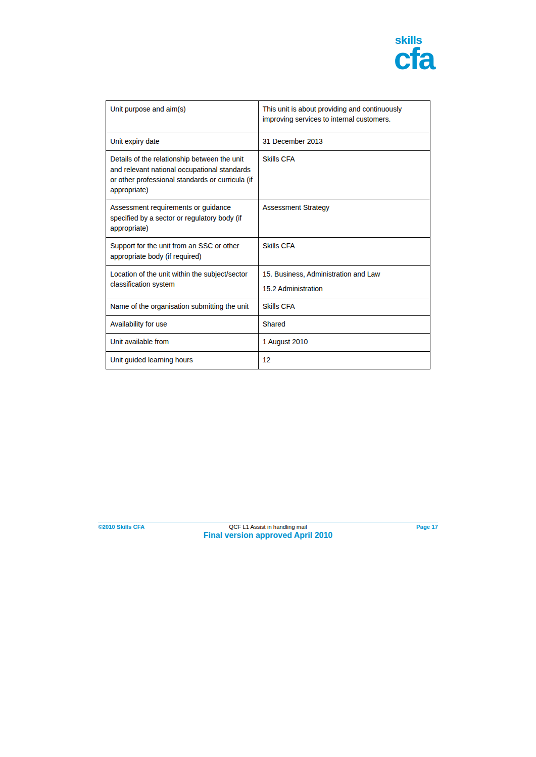skills cfa
| Unit purpose and aim(s) | This unit is about providing and continuously improving services to internal customers. |
| Unit expiry date | 31 December 2013 |
| Details of the relationship between the unit and relevant national occupational standards or other professional standards or curricula (if appropriate) | Skills CFA |
| Assessment requirements or guidance specified by a sector or regulatory body (if appropriate) | Assessment Strategy |
| Support for the unit from an SSC or other appropriate body (if required) | Skills CFA |
| Location of the unit within the subject/sector classification system | 15. Business, Administration and Law 15.2 Administration |
| Name of the organisation submitting the unit | Skills CFA |
| Availability for use | Shared |
| Unit available from | 1 August 2010 |
| Unit guided learning hours | 12 |
| ©2010 Skills CFA | QCF L1 Assist in handling mail | Page 17 |
Final version approved April 2010